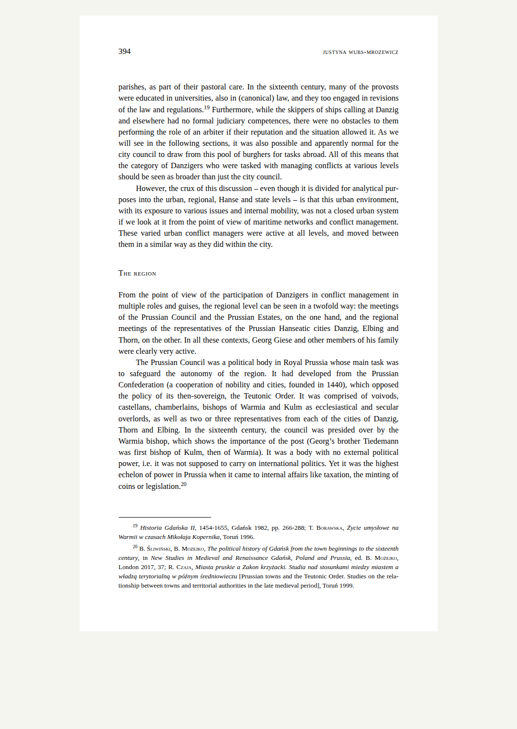394 justyna wubs-mrozewicz
parishes, as part of their pastoral care. In the sixteenth century, many of the provosts were educated in universities, also in (canonical) law, and they too engaged in revisions of the law and regulations.19 Furthermore, while the skippers of ships calling at Danzig and elsewhere had no formal judiciary competences, there were no obstacles to them performing the role of an arbiter if their reputation and the situation allowed it. As we will see in the following sections, it was also possible and apparently normal for the city council to draw from this pool of burghers for tasks abroad. All of this means that the category of Danzigers who were tasked with managing conflicts at various levels should be seen as broader than just the city council.
However, the crux of this discussion – even though it is divided for analytical purposes into the urban, regional, Hanse and state levels – is that this urban environment, with its exposure to various issues and internal mobility, was not a closed urban system if we look at it from the point of view of maritime networks and conflict management. These varied urban conflict managers were active at all levels, and moved between them in a similar way as they did within the city.
The region
From the point of view of the participation of Danzigers in conflict management in multiple roles and guises, the regional level can be seen in a twofold way: the meetings of the Prussian Council and the Prussian Estates, on the one hand, and the regional meetings of the representatives of the Prussian Hanseatic cities Danzig, Elbing and Thorn, on the other. In all these contexts, Georg Giese and other members of his family were clearly very active.
The Prussian Council was a political body in Royal Prussia whose main task was to safeguard the autonomy of the region. It had developed from the Prussian Confederation (a cooperation of nobility and cities, founded in 1440), which opposed the policy of its then-sovereign, the Teutonic Order. It was comprised of voivods, castellans, chamberlains, bishops of Warmia and Kulm as ecclesiastical and secular overlords, as well as two or three representatives from each of the cities of Danzig, Thorn and Elbing. In the sixteenth century, the council was presided over by the Warmia bishop, which shows the importance of the post (Georg’s brother Tiedemann was first bishop of Kulm, then of Warmia). It was a body with no external political power, i.e. it was not supposed to carry on international politics. Yet it was the highest echelon of power in Prussia when it came to internal affairs like taxation, the minting of coins or legislation.20
19 Historia Gdańska II, 1454-1655, Gdańsk 1982, pp. 266-288; T. Borawska, Życie umysłowe na Warmii w czasach Mikołaja Kopernika, Toruń 1996.
20 B. Śliwiński, B. Możejko, The political history of Gdańsk from the town beginnings to the sixteenth century, in New Studies in Medieval and Renaissance Gdańsk, Poland and Prussia, ed. B. Możejko, London 2017, 37; R. Czaja, Miasta pruskie a Zakon krzyżacki. Studia nad stosunkami miedzy miastem a władzą terytorialną w późnym średniowieczu [Prussian towns and the Teutonic Order. Studies on the relationship between towns and territorial authorities in the late medieval period], Toruń 1999.